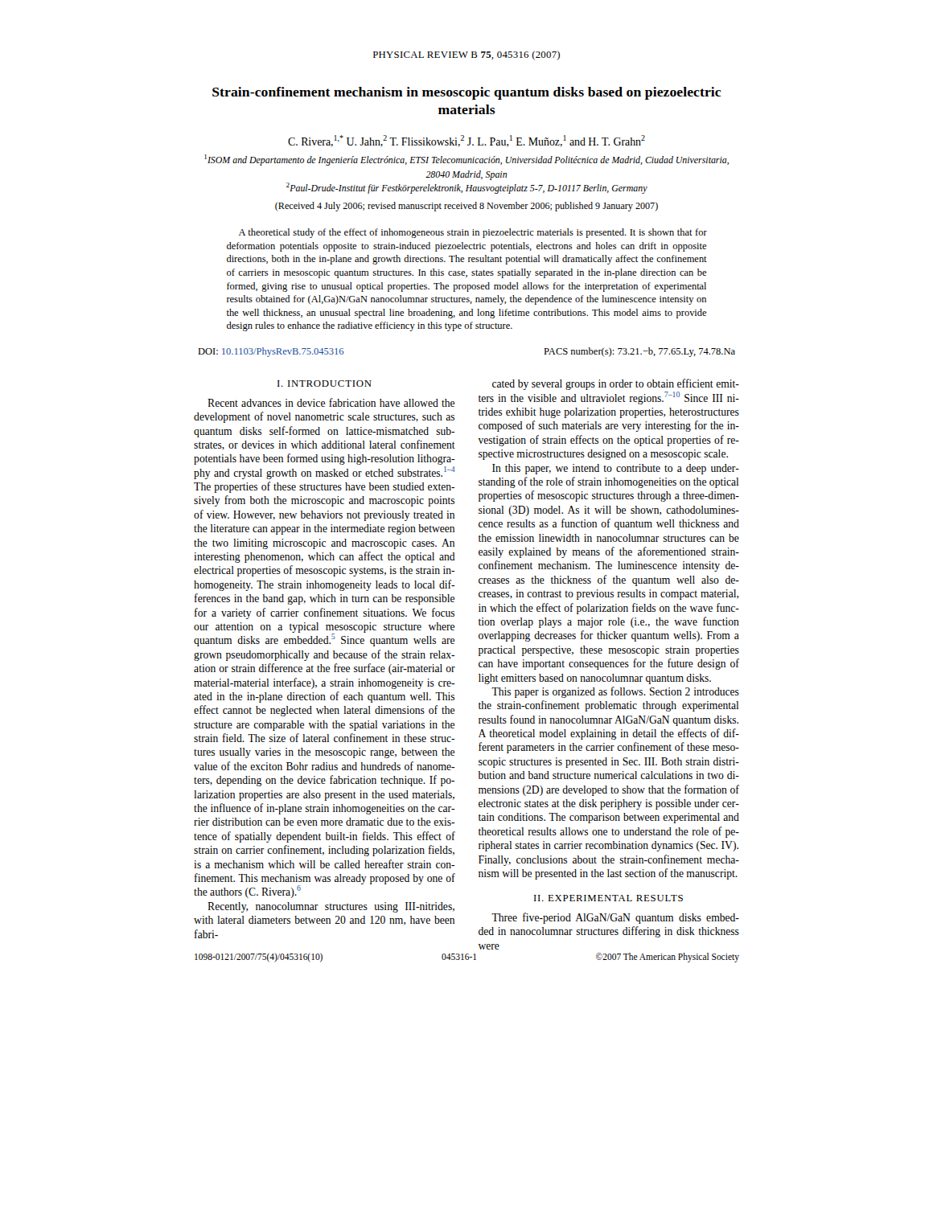PHYSICAL REVIEW B 75, 045316 (2007)
Strain-confinement mechanism in mesoscopic quantum disks based on piezoelectric materials
C. Rivera,1,* U. Jahn,2 T. Flissikowski,2 J. L. Pau,1 E. Muñoz,1 and H. T. Grahn2
1ISOM and Departamento de Ingeniería Electrónica, ETSI Telecomunicación, Universidad Politécnica de Madrid, Ciudad Universitaria,
28040 Madrid, Spain
2Paul-Drude-Institut für Festkörperelektronik, Hausvogteiplatz 5-7, D-10117 Berlin, Germany
(Received 4 July 2006; revised manuscript received 8 November 2006; published 9 January 2007)
A theoretical study of the effect of inhomogeneous strain in piezoelectric materials is presented. It is shown that for deformation potentials opposite to strain-induced piezoelectric potentials, electrons and holes can drift in opposite directions, both in the in-plane and growth directions. The resultant potential will dramatically affect the confinement of carriers in mesoscopic quantum structures. In this case, states spatially separated in the in-plane direction can be formed, giving rise to unusual optical properties. The proposed model allows for the interpretation of experimental results obtained for (Al,Ga)N/GaN nanocolumnar structures, namely, the dependence of the luminescence intensity on the well thickness, an unusual spectral line broadening, and long lifetime contributions. This model aims to provide design rules to enhance the radiative efficiency in this type of structure.
DOI: 10.1103/PhysRevB.75.045316 PACS number(s): 73.21.−b, 77.65.Ly, 74.78.Na
I. INTRODUCTION
Recent advances in device fabrication have allowed the development of novel nanometric scale structures, such as quantum disks self-formed on lattice-mismatched substrates, or devices in which additional lateral confinement potentials have been formed using high-resolution lithography and crystal growth on masked or etched substrates.1–4 The properties of these structures have been studied extensively from both the microscopic and macroscopic points of view. However, new behaviors not previously treated in the literature can appear in the intermediate region between the two limiting microscopic and macroscopic cases. An interesting phenomenon, which can affect the optical and electrical properties of mesoscopic systems, is the strain inhomogeneity. The strain inhomogeneity leads to local differences in the band gap, which in turn can be responsible for a variety of carrier confinement situations. We focus our attention on a typical mesoscopic structure where quantum disks are embedded.5 Since quantum wells are grown pseudomorphically and because of the strain relaxation or strain difference at the free surface (air-material or material-material interface), a strain inhomogeneity is created in the in-plane direction of each quantum well. This effect cannot be neglected when lateral dimensions of the structure are comparable with the spatial variations in the strain field. The size of lateral confinement in these structures usually varies in the mesoscopic range, between the value of the exciton Bohr radius and hundreds of nanometers, depending on the device fabrication technique. If polarization properties are also present in the used materials, the influence of in-plane strain inhomogeneities on the carrier distribution can be even more dramatic due to the existence of spatially dependent built-in fields. This effect of strain on carrier confinement, including polarization fields, is a mechanism which will be called hereafter strain confinement. This mechanism was already proposed by one of the authors (C. Rivera).6
Recently, nanocolumnar structures using III-nitrides, with lateral diameters between 20 and 120 nm, have been fabri-
cated by several groups in order to obtain efficient emitters in the visible and ultraviolet regions.7–10 Since III nitrides exhibit huge polarization properties, heterostructures composed of such materials are very interesting for the investigation of strain effects on the optical properties of respective microstructures designed on a mesoscopic scale.
In this paper, we intend to contribute to a deep understanding of the role of strain inhomogeneities on the optical properties of mesoscopic structures through a three-dimensional (3D) model. As it will be shown, cathodoluminescence results as a function of quantum well thickness and the emission linewidth in nanocolumnar structures can be easily explained by means of the aforementioned strain-confinement mechanism. The luminescence intensity decreases as the thickness of the quantum well also decreases, in contrast to previous results in compact material, in which the effect of polarization fields on the wave function overlap plays a major role (i.e., the wave function overlapping decreases for thicker quantum wells). From a practical perspective, these mesoscopic strain properties can have important consequences for the future design of light emitters based on nanocolumnar quantum disks.
This paper is organized as follows. Section 2 introduces the strain-confinement problematic through experimental results found in nanocolumnar AlGaN/GaN quantum disks. A theoretical model explaining in detail the effects of different parameters in the carrier confinement of these mesoscopic structures is presented in Sec. III. Both strain distribution and band structure numerical calculations in two dimensions (2D) are developed to show that the formation of electronic states at the disk periphery is possible under certain conditions. The comparison between experimental and theoretical results allows one to understand the role of peripheral states in carrier recombination dynamics (Sec. IV). Finally, conclusions about the strain-confinement mechanism will be presented in the last section of the manuscript.
II. EXPERIMENTAL RESULTS
Three five-period AlGaN/GaN quantum disks embedded in nanocolumnar structures differing in disk thickness were
1098-0121/2007/75(4)/045316(10) 045316-1 ©2007 The American Physical Society